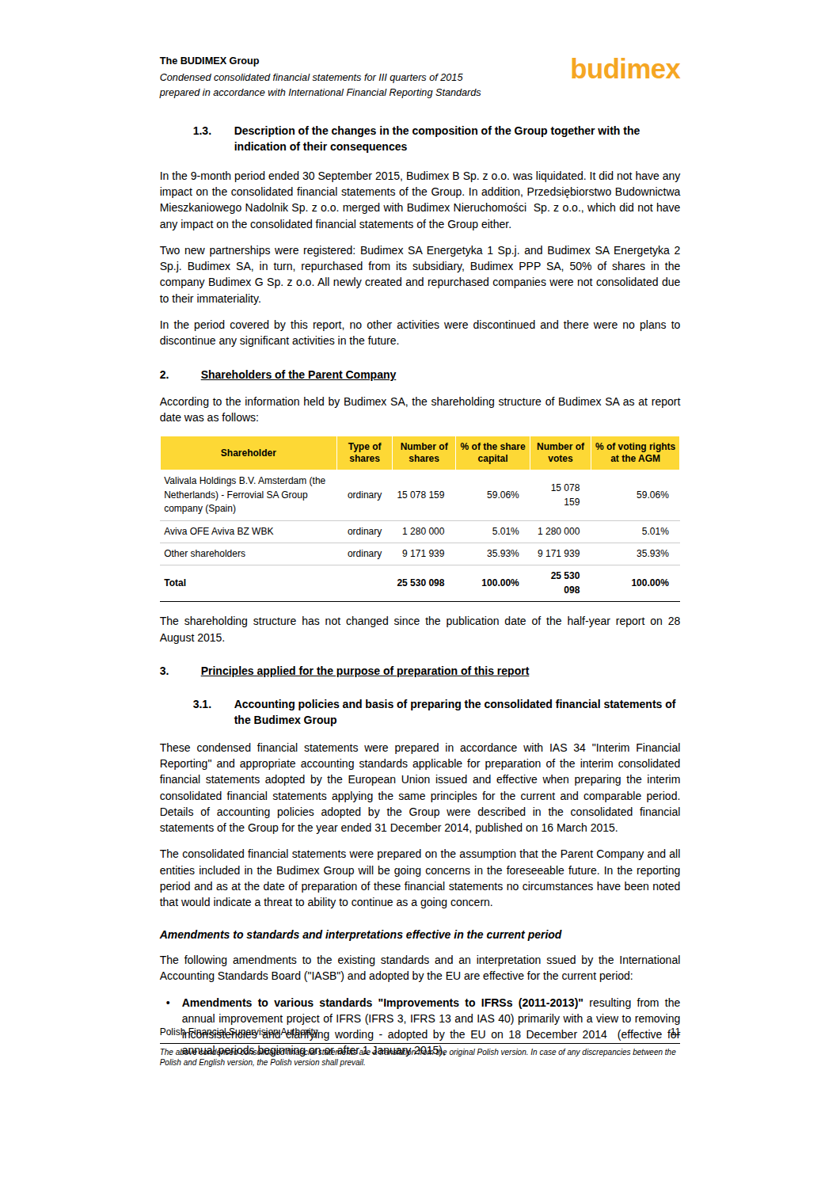The BUDIMEX Group
Condensed consolidated financial statements for III quarters of 2015
prepared in accordance with International Financial Reporting Standards
budimex
1.3. Description of the changes in the composition of the Group together with the indication of their consequences
In the 9-month period ended 30 September 2015, Budimex B Sp. z o.o. was liquidated. It did not have any impact on the consolidated financial statements of the Group. In addition, Przedsiębiorstwo Budownictwa Mieszkaniowego Nadolnik Sp. z o.o. merged with Budimex Nieruchomości Sp. z o.o., which did not have any impact on the consolidated financial statements of the Group either.
Two new partnerships were registered: Budimex SA Energetyka 1 Sp.j. and Budimex SA Energetyka 2 Sp.j. Budimex SA, in turn, repurchased from its subsidiary, Budimex PPP SA, 50% of shares in the company Budimex G Sp. z o.o. All newly created and repurchased companies were not consolidated due to their immateriality.
In the period covered by this report, no other activities were discontinued and there were no plans to discontinue any significant activities in the future.
2. Shareholders of the Parent Company
According to the information held by Budimex SA, the shareholding structure of Budimex SA as at report date was as follows:
| Shareholder | Type of shares | Number of shares | % of the share capital | Number of votes | % of voting rights at the AGM |
| --- | --- | --- | --- | --- | --- |
| Valivala Holdings B.V. Amsterdam (the Netherlands) - Ferrovial SA Group company (Spain) | ordinary | 15 078 159 | 59.06% | 15 078 159 | 59.06% |
| Aviva OFE Aviva BZ WBK | ordinary | 1 280 000 | 5.01% | 1 280 000 | 5.01% |
| Other shareholders | ordinary | 9 171 939 | 35.93% | 9 171 939 | 35.93% |
| Total | | 25 530 098 | 100.00% | 25 530 098 | 100.00% |
The shareholding structure has not changed since the publication date of the half-year report on 28 August 2015.
3. Principles applied for the purpose of preparation of this report
3.1. Accounting policies and basis of preparing the consolidated financial statements of the Budimex Group
These condensed financial statements were prepared in accordance with IAS 34 "Interim Financial Reporting" and appropriate accounting standards applicable for preparation of the interim consolidated financial statements adopted by the European Union issued and effective when preparing the interim consolidated financial statements applying the same principles for the current and comparable period. Details of accounting policies adopted by the Group were described in the consolidated financial statements of the Group for the year ended 31 December 2014, published on 16 March 2015.
The consolidated financial statements were prepared on the assumption that the Parent Company and all entities included in the Budimex Group will be going concerns in the foreseeable future. In the reporting period and as at the date of preparation of these financial statements no circumstances have been noted that would indicate a threat to ability to continue as a going concern.
Amendments to standards and interpretations effective in the current period
The following amendments to the existing standards and an interpretation ssued by the International Accounting Standards Board ("IASB") and adopted by the EU are effective for the current period:
Amendments to various standards "Improvements to IFRSs (2011-2013)" resulting from the annual improvement project of IFRS (IFRS 3, IFRS 13 and IAS 40) primarily with a view to removing inconsistencies and clarifying wording - adopted by the EU on 18 December 2014 (effective for annual periods beginning on or after 1 January 2015),
Polish Financial Supervision Authority 11
The above condensed consolidated financial statements are a translation from the original Polish version. In case of any discrepancies between the Polish and English version, the Polish version shall prevail.